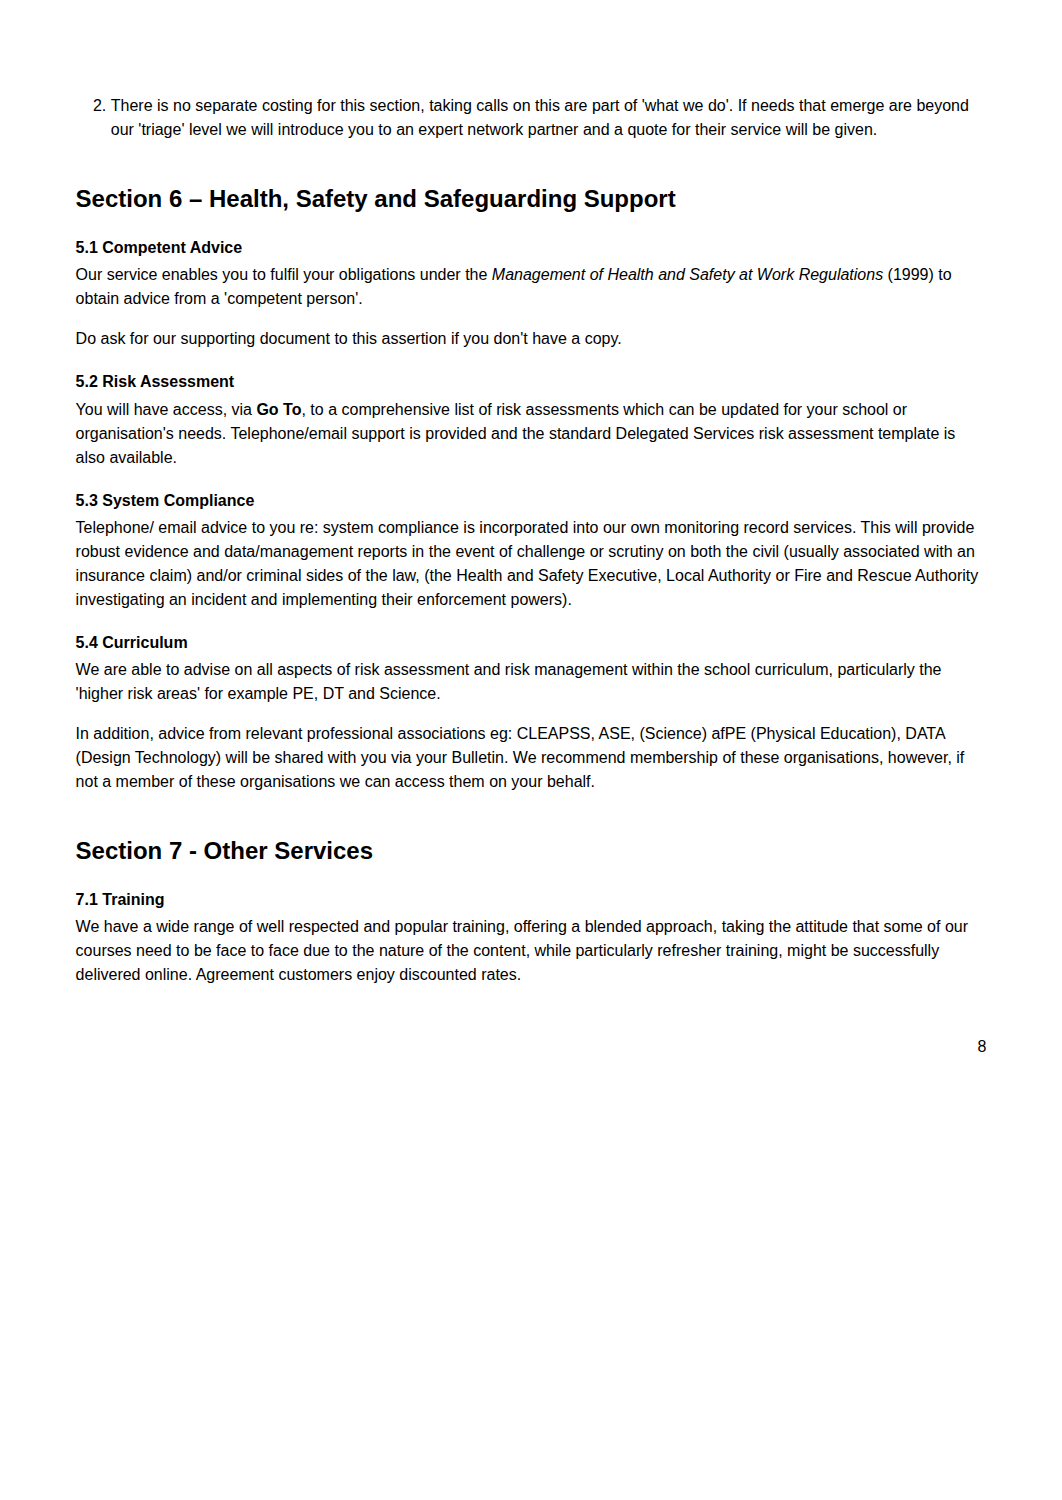There is no separate costing for this section, taking calls on this are part of 'what we do'. If needs that emerge are beyond our 'triage' level we will introduce you to an expert network partner and a quote for their service will be given.
Section 6 – Health, Safety and Safeguarding Support
5.1 Competent Advice
Our service enables you to fulfil your obligations under the Management of Health and Safety at Work Regulations (1999) to obtain advice from a 'competent person'.
Do ask for our supporting document to this assertion if you don't have a copy.
5.2 Risk Assessment
You will have access, via Go To, to a comprehensive list of risk assessments which can be updated for your school or organisation's needs. Telephone/email support is provided and the standard Delegated Services risk assessment template is also available.
5.3 System Compliance
Telephone/ email advice to you re: system compliance is incorporated into our own monitoring record services. This will provide robust evidence and data/management reports in the event of challenge or scrutiny on both the civil (usually associated with an insurance claim) and/or criminal sides of the law, (the Health and Safety Executive, Local Authority or Fire and Rescue Authority investigating an incident and implementing their enforcement powers).
5.4 Curriculum
We are able to advise on all aspects of risk assessment and risk management within the school curriculum, particularly the 'higher risk areas' for example PE, DT and Science.
In addition, advice from relevant professional associations eg: CLEAPSS, ASE, (Science) afPE (Physical Education), DATA (Design Technology) will be shared with you via your Bulletin. We recommend membership of these organisations, however, if not a member of these organisations we can access them on your behalf.
Section 7 - Other Services
7.1 Training
We have a wide range of well respected and popular training, offering a blended approach, taking the attitude that some of our courses need to be face to face due to the nature of the content, while particularly refresher training, might be successfully delivered online. Agreement customers enjoy discounted rates.
8